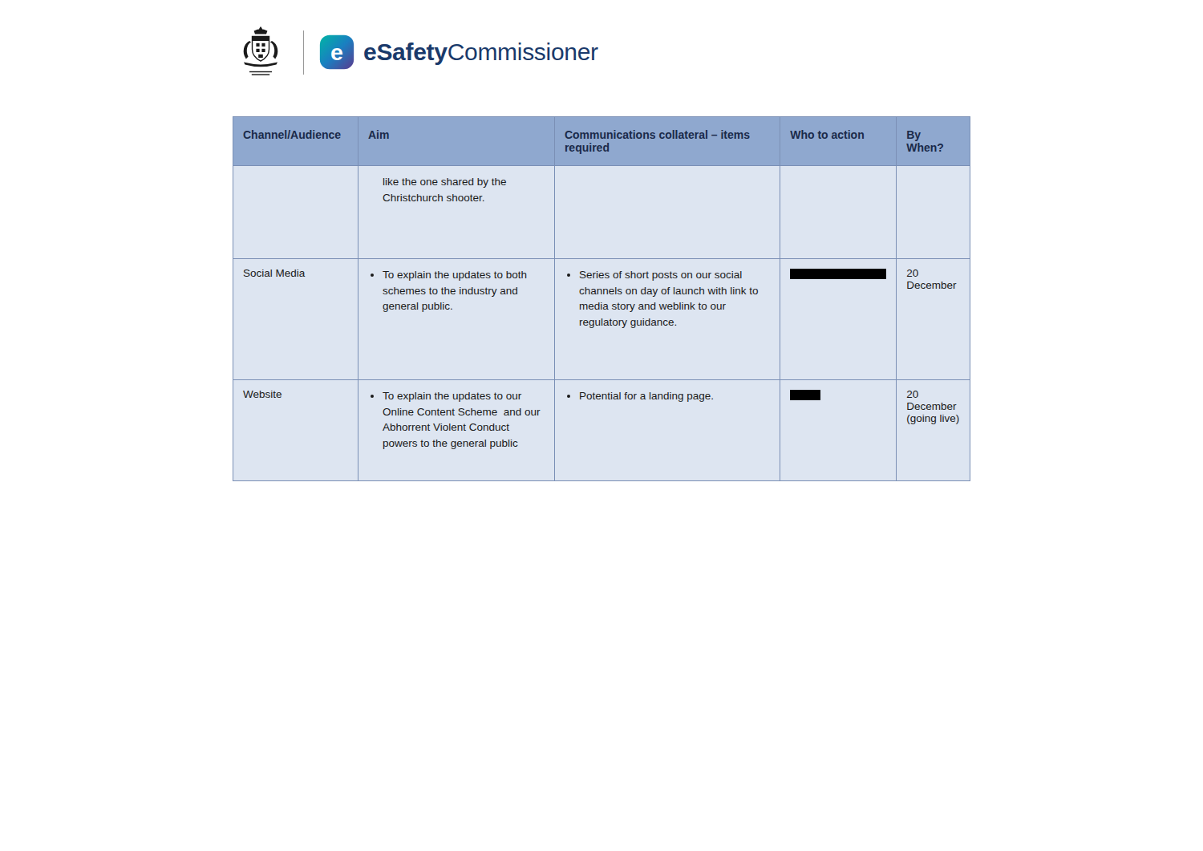e
eSafety Commissioner
| Channel/Audience | Aim | Communications collateral – items required | Who to action | By When? |
| --- | --- | --- | --- | --- |
| | like the one shared by the Christchurch shooter. | | | |
| Social Media | To explain the updates to both schemes to the industry and general public. | Series of short posts on our social channels on day of launch with link to media story and weblink to our regulatory guidance. | | 20 December |
| Website | To explain the updates to our Online Content Scheme and our Abhorrent Violent Conduct powers to the general public | Potential for a landing page. | | 20 December (going live) |